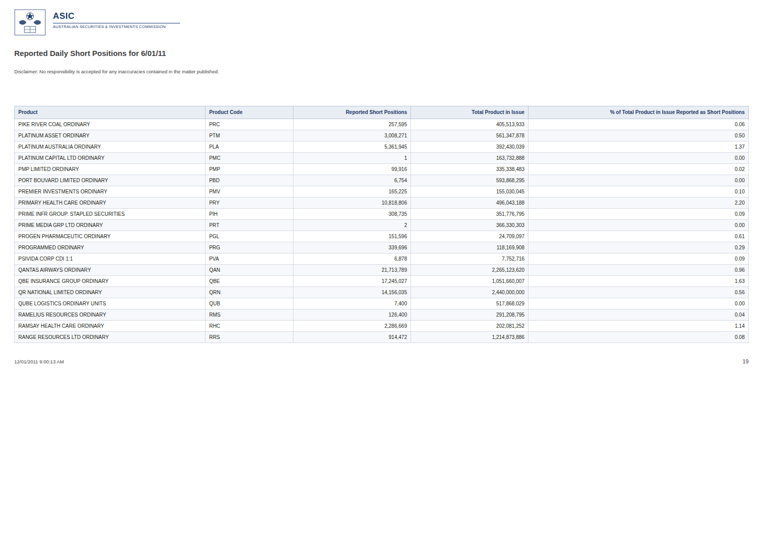ASIC
Australian Securities & Investments Commission
Reported Daily Short Positions for 6/01/11
Disclaimer: No responsibility is accepted for any inaccuracies contained in the matter published.
| Product | Product Code | Reported Short Positions | Total Product in Issue | % of Total Product in Issue Reported as Short Positions |
| --- | --- | --- | --- | --- |
| PIKE RIVER COAL ORDINARY | PRC | 257,595 | 405,513,933 | 0.06 |
| PLATINUM ASSET ORDINARY | PTM | 3,008,271 | 561,347,878 | 0.50 |
| PLATINUM AUSTRALIA ORDINARY | PLA | 5,361,945 | 392,430,039 | 1.37 |
| PLATINUM CAPITAL LTD ORDINARY | PMC | 1 | 163,732,888 | 0.00 |
| PMP LIMITED ORDINARY | PMP | 99,916 | 335,338,483 | 0.02 |
| PORT BOUVARD LIMITED ORDINARY | PBD | 6,754 | 593,868,295 | 0.00 |
| PREMIER INVESTMENTS ORDINARY | PMV | 165,225 | 155,030,045 | 0.10 |
| PRIMARY HEALTH CARE ORDINARY | PRY | 10,818,806 | 496,043,188 | 2.20 |
| PRIME INFR GROUP. STAPLED SECURITIES | PIH | 308,735 | 351,776,795 | 0.09 |
| PRIME MEDIA GRP LTD ORDINARY | PRT | 2 | 366,330,303 | 0.00 |
| PROGEN PHARMACEUTIC ORDINARY | PGL | 151,596 | 24,709,097 | 0.61 |
| PROGRAMMED ORDINARY | PRG | 339,696 | 118,169,908 | 0.29 |
| PSIVIDA CORP CDI 1:1 | PVA | 6,878 | 7,752,716 | 0.09 |
| QANTAS AIRWAYS ORDINARY | QAN | 21,713,789 | 2,265,123,620 | 0.96 |
| QBE INSURANCE GROUP ORDINARY | QBE | 17,245,027 | 1,051,660,007 | 1.63 |
| QR NATIONAL LIMITED ORDINARY | QRN | 14,156,035 | 2,440,000,000 | 0.56 |
| QUBE LOGISTICS ORDINARY UNITS | QUB | 7,400 | 517,868,029 | 0.00 |
| RAMELIUS RESOURCES ORDINARY | RMS | 126,400 | 291,208,795 | 0.04 |
| RAMSAY HEALTH CARE ORDINARY | RHC | 2,286,669 | 202,081,252 | 1.14 |
| RANGE RESOURCES LTD ORDINARY | RRS | 914,472 | 1,214,873,886 | 0.08 |
12/01/2011 9:00:13 AM 19